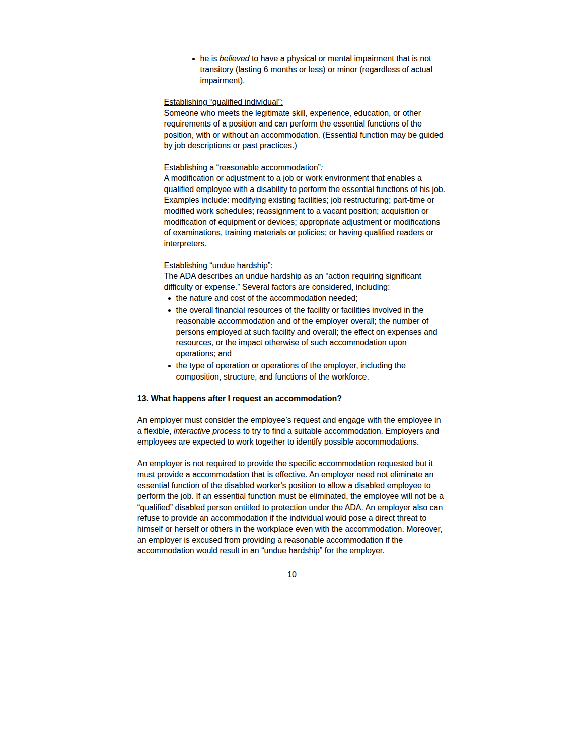he is believed to have a physical or mental impairment that is not transitory (lasting 6 months or less) or minor (regardless of actual impairment).
Establishing “qualified individual”:
Someone who meets the legitimate skill, experience, education, or other requirements of a position and can perform the essential functions of the position, with or without an accommodation. (Essential function may be guided by job descriptions or past practices.)
Establishing a “reasonable accommodation”:
A modification or adjustment to a job or work environment that enables a qualified employee with a disability to perform the essential functions of his job. Examples include: modifying existing facilities; job restructuring; part-time or modified work schedules; reassignment to a vacant position; acquisition or modification of equipment or devices; appropriate adjustment or modifications of examinations, training materials or policies; or having qualified readers or interpreters.
Establishing “undue hardship”:
The ADA describes an undue hardship as an “action requiring significant difficulty or expense.” Several factors are considered, including:
the nature and cost of the accommodation needed;
the overall financial resources of the facility or facilities involved in the reasonable accommodation and of the employer overall; the number of persons employed at such facility and overall; the effect on expenses and resources, or the impact otherwise of such accommodation upon operations; and
the type of operation or operations of the employer, including the composition, structure, and functions of the workforce.
13. What happens after I request an accommodation?
An employer must consider the employee’s request and engage with the employee in a flexible, interactive process to try to find a suitable accommodation. Employers and employees are expected to work together to identify possible accommodations.
An employer is not required to provide the specific accommodation requested but it must provide a accommodation that is effective. An employer need not eliminate an essential function of the disabled worker's position to allow a disabled employee to perform the job. If an essential function must be eliminated, the employee will not be a “qualified” disabled person entitled to protection under the ADA. An employer also can refuse to provide an accommodation if the individual would pose a direct threat to himself or herself or others in the workplace even with the accommodation. Moreover, an employer is excused from providing a reasonable accommodation if the accommodation would result in an “undue hardship” for the employer.
10